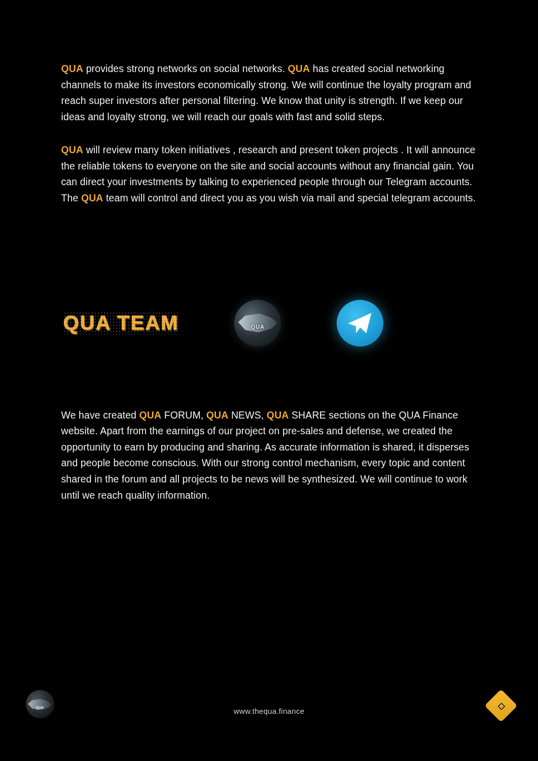QUA provides strong networks on social networks. QUA has created social networking channels to make its investors economically strong. We will continue the loyalty program and reach super investors after personal filtering. We know that unity is strength. If we keep our ideas and loyalty strong, we will reach our goals with fast and solid steps.
QUA will review many token initiatives , research and present token projects . It will announce the reliable tokens to everyone on the site and social accounts without any financial gain. You can direct your investments by talking to experienced people through our Telegram accounts. The QUA team will control and direct you as you wish via mail and special telegram accounts.
QUA TEAM
We have created QUA FORUM, QUA NEWS, QUA SHARE sections on the QUA Finance website. Apart from the earnings of our project on pre-sales and defense, we created the opportunity to earn by producing and sharing. As accurate information is shared, it disperses and people become conscious. With our strong control mechanism, every topic and content shared in the forum and all projects to be news will be synthesized. We will continue to work until we reach quality information.
www.thequa.finance
◇